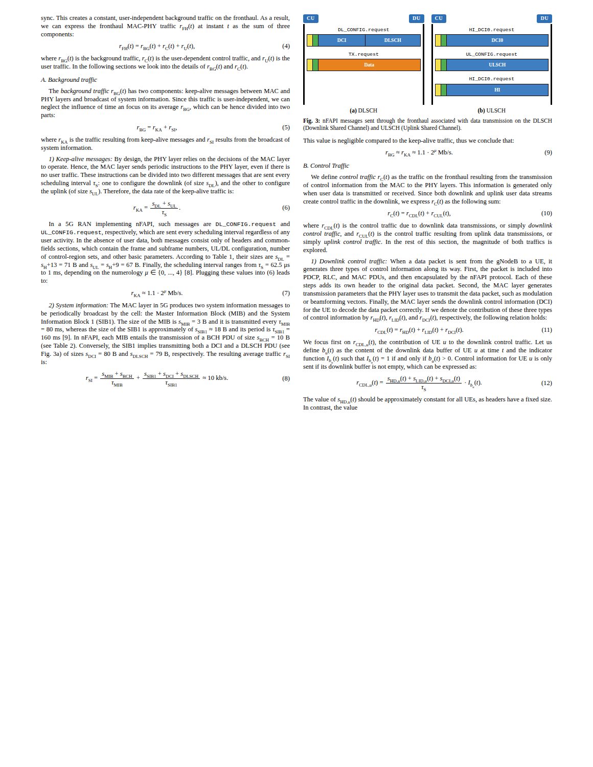sync. This creates a constant, user-independent background traffic on the fronthaul. As a result, we can express the fronthaul MAC-PHY traffic rFH(t) at instant t as the sum of three components:
rFH(t) = rBG(t) + rC(t) + rU(t),
(4)
where rBG(t) is the background traffic, rC(t) is the user-dependent control traffic, and rU(t) is the user traffic. In the following sections we look into the details of rBG(t) and rC(t).
A. Background traffic
The background traffic rBG(t) has two components: keep-alive messages between MAC and PHY layers and broadcast of system information. Since this traffic is user-independent, we can neglect the influence of time an focus on its average rBG, which can be hence divided into two parts:
rBG = rKA + rSI,
(5)
where rKA is the traffic resulting from keep-alive messages and rSI results from the broadcast of system information.
1) Keep-alive messages: By design, the PHY layer relies on the decisions of the MAC layer to operate. Hence, the MAC layer sends periodic instructions to the PHY layer, even if there is no user traffic. These instructions can be divided into two different messages that are sent every scheduling interval τS: one to configure the downlink (of size sDL), and the other to configure the uplink (of size sUL). Therefore, the data rate of the keep-alive traffic is:
rKA = sDL + sUL τS.
(6)
In a 5G RAN implementing nFAPI, such messages are DL_CONFIG.request and UL_CONFIG.request, respectively, which are sent every scheduling interval regardless of any user activity. In the absence of user data, both messages consist only of headers and common-fields sections, which contain the frame and subframe numbers, UL/DL configuration, number of control-region sets, and other basic parameters. According to Table 1, their sizes are sDL = sH+13 = 71 B and sUL = sH+9 = 67 B. Finally, the scheduling interval ranges from τS = 62.5 μs to 1 ms, depending on the numerology μ ∈ {0, ..., 4} [8]. Plugging these values into (6) leads to:
rKA ≈ 1.1 · 2μ Mb/s.
(7)
2) System information: The MAC layer in 5G produces two system information messages to be periodically broadcast by the cell: the Master Information Block (MIB) and the System Information Block 1 (SIB1). The size of the MIB is sMIB = 3 B and it is transmitted every τMIB = 80 ms, whereas the size of the SIB1 is approximately of sSIB1 ≈ 18 B and its period is τSIB1 = 160 ms [9]. In nFAPI, each MIB entails the transmission of a BCH PDU of size sBCH = 10 B (see Table 2). Conversely, the SIB1 implies transmitting both a DCI and a DLSCH PDU (see Fig. 3a) of sizes sDCI = 80 B and sDLSCH = 79 B, respectively. The resulting average traffic rSI is:
rSI = sMIB + sBCH τMIB + sSIB1 + sDCI + sDLSCH τSIB1 ≈ 10 kb/s.
(8)
CU DU
DL_CONFIG.request
DCI
DLSCH
TX.request
Data
(a) DLSCH
CU DU
HI_DCI0.request
DCI0
UL_CONFIG.request
ULSCH
HI_DCI0.request
HI
(b) ULSCH
Fig. 3: nFAPI messages sent through the fronthaul associated with data transmission on the DLSCH (Downlink Shared Channel) and ULSCH (Uplink Shared Channel).
This value is negligible compared to the keep-alive traffic, thus we conclude that:
rBG ≈ rKA ≈ 1.1 · 2μ Mb/s.
(9)
B. Control Traffic
We define control traffic rC(t) as the traffic on the fronthaul resulting from the transmission of control information from the MAC to the PHY layers. This information is generated only when user data is transmitted or received. Since both downlink and uplink user data streams create control traffic in the downlink, we express rC(t) as the following sum:
rC(t) = rCDL(t) + rCUL(t),
(10)
where rCDL(t) is the control traffic due to downlink data transmissions, or simply downlink control traffic, and rCUL(t) is the control traffic resulting from uplink data transmissions, or simply uplink control traffic. In the rest of this section, the magnitude of both traffics is explored.
1) Downlink control traffic: When a data packet is sent from the gNodeB to a UE, it generates three types of control information along its way. First, the packet is included into PDCP, RLC, and MAC PDUs, and then encapsulated by the nFAPI protocol. Each of these steps adds its own header to the original data packet. Second, the MAC layer generates transmission parameters that the PHY layer uses to transmit the data packet, such as modulation or beamforming vectors. Finally, the MAC layer sends the downlink control information (DCI) for the UE to decode the data packet correctly. If we denote the contribution of these three types of control information by rHD(t), rLID(t), and rDCI(t), respectively, the following relation holds:
rCDL(t) = rHD(t) + rLID(t) + rDCI(t).
(11)
We focus first on rCDL,u(t), the contribution of UE u to the downlink control traffic. Let us define bu(t) as the content of the downlink data buffer of UE u at time t and the indicator function Ibu(t) such that Ibu(t) = 1 if and only if bu(t) > 0. Control information for UE u is only sent if its downlink buffer is not empty, which can be expressed as:
rCDL,u(t) = sHD,u(t) + sLID,u(t) + sDCI,u(t) τS · Ibu(t).
(12)
The value of sHD,u(t) should be approximately constant for all UEs, as headers have a fixed size. In contrast, the value